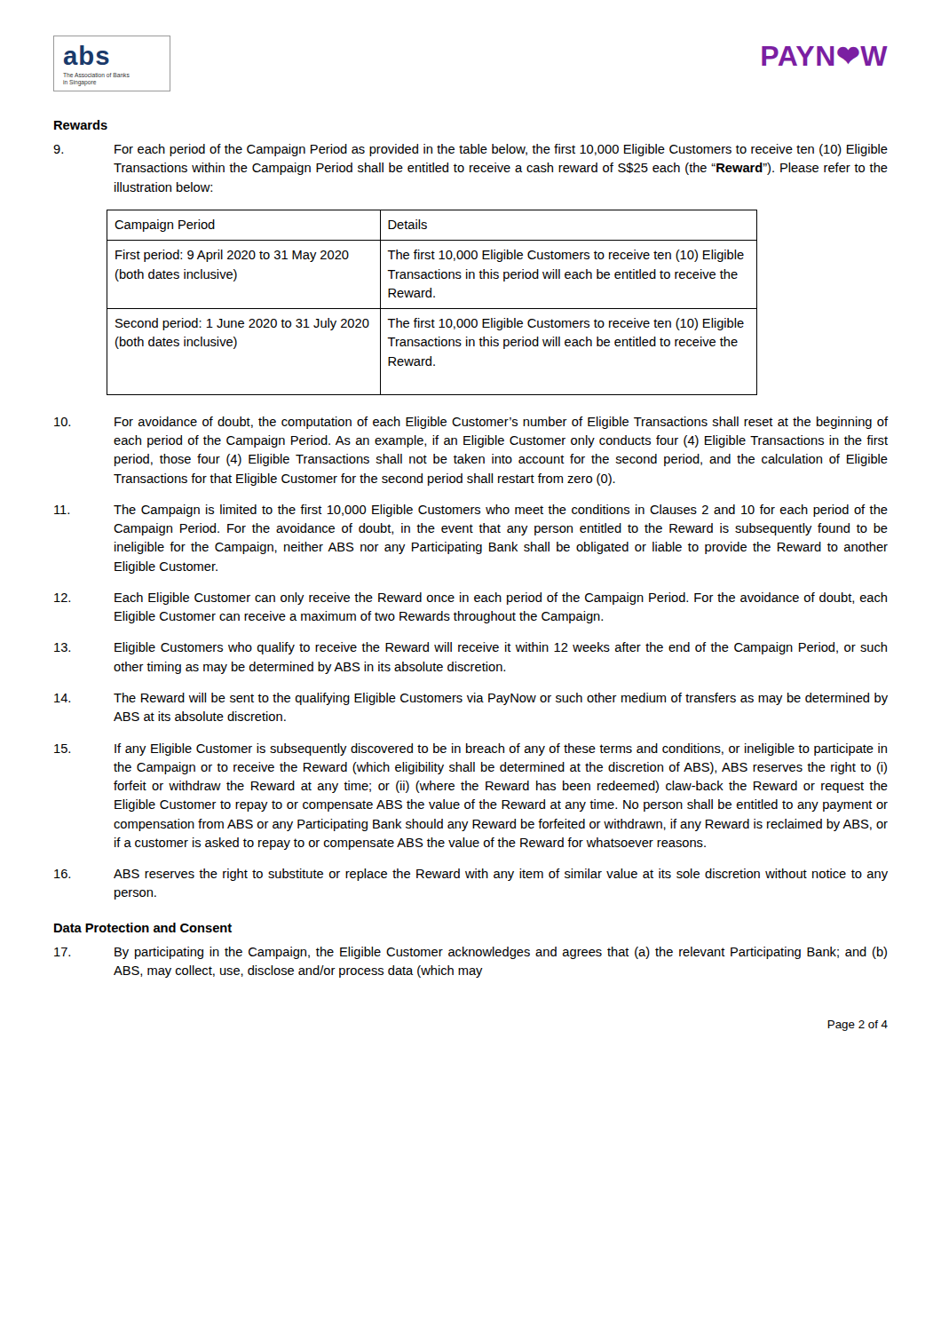abs
The Association of Banks
in Singapore
PAYN❤W
Rewards
9. For each period of the Campaign Period as provided in the table below, the first 10,000 Eligible Customers to receive ten (10) Eligible Transactions within the Campaign Period shall be entitled to receive a cash reward of S$25 each (the “Reward”). Please refer to the illustration below:
| Campaign Period | Details |
| First period: 9 April 2020 to 31 May 2020 (both dates inclusive) | The first 10,000 Eligible Customers to receive ten (10) Eligible Transactions in this period will each be entitled to receive the Reward. |
| Second period: 1 June 2020 to 31 July 2020 (both dates inclusive) | The first 10,000 Eligible Customers to receive ten (10) Eligible Transactions in this period will each be entitled to receive the Reward. |
10. For avoidance of doubt, the computation of each Eligible Customer’s number of Eligible Transactions shall reset at the beginning of each period of the Campaign Period. As an example, if an Eligible Customer only conducts four (4) Eligible Transactions in the first period, those four (4) Eligible Transactions shall not be taken into account for the second period, and the calculation of Eligible Transactions for that Eligible Customer for the second period shall restart from zero (0).
11. The Campaign is limited to the first 10,000 Eligible Customers who meet the conditions in Clauses 2 and 10 for each period of the Campaign Period. For the avoidance of doubt, in the event that any person entitled to the Reward is subsequently found to be ineligible for the Campaign, neither ABS nor any Participating Bank shall be obligated or liable to provide the Reward to another Eligible Customer.
12. Each Eligible Customer can only receive the Reward once in each period of the Campaign Period. For the avoidance of doubt, each Eligible Customer can receive a maximum of two Rewards throughout the Campaign.
13. Eligible Customers who qualify to receive the Reward will receive it within 12 weeks after the end of the Campaign Period, or such other timing as may be determined by ABS in its absolute discretion.
14. The Reward will be sent to the qualifying Eligible Customers via PayNow or such other medium of transfers as may be determined by ABS at its absolute discretion.
15. If any Eligible Customer is subsequently discovered to be in breach of any of these terms and conditions, or ineligible to participate in the Campaign or to receive the Reward (which eligibility shall be determined at the discretion of ABS), ABS reserves the right to (i) forfeit or withdraw the Reward at any time; or (ii) (where the Reward has been redeemed) claw-back the Reward or request the Eligible Customer to repay to or compensate ABS the value of the Reward at any time. No person shall be entitled to any payment or compensation from ABS or any Participating Bank should any Reward be forfeited or withdrawn, if any Reward is reclaimed by ABS, or if a customer is asked to repay to or compensate ABS the value of the Reward for whatsoever reasons.
16. ABS reserves the right to substitute or replace the Reward with any item of similar value at its sole discretion without notice to any person.
Data Protection and Consent
17. By participating in the Campaign, the Eligible Customer acknowledges and agrees that (a) the relevant Participating Bank; and (b) ABS, may collect, use, disclose and/or process data (which may
Page 2 of 4